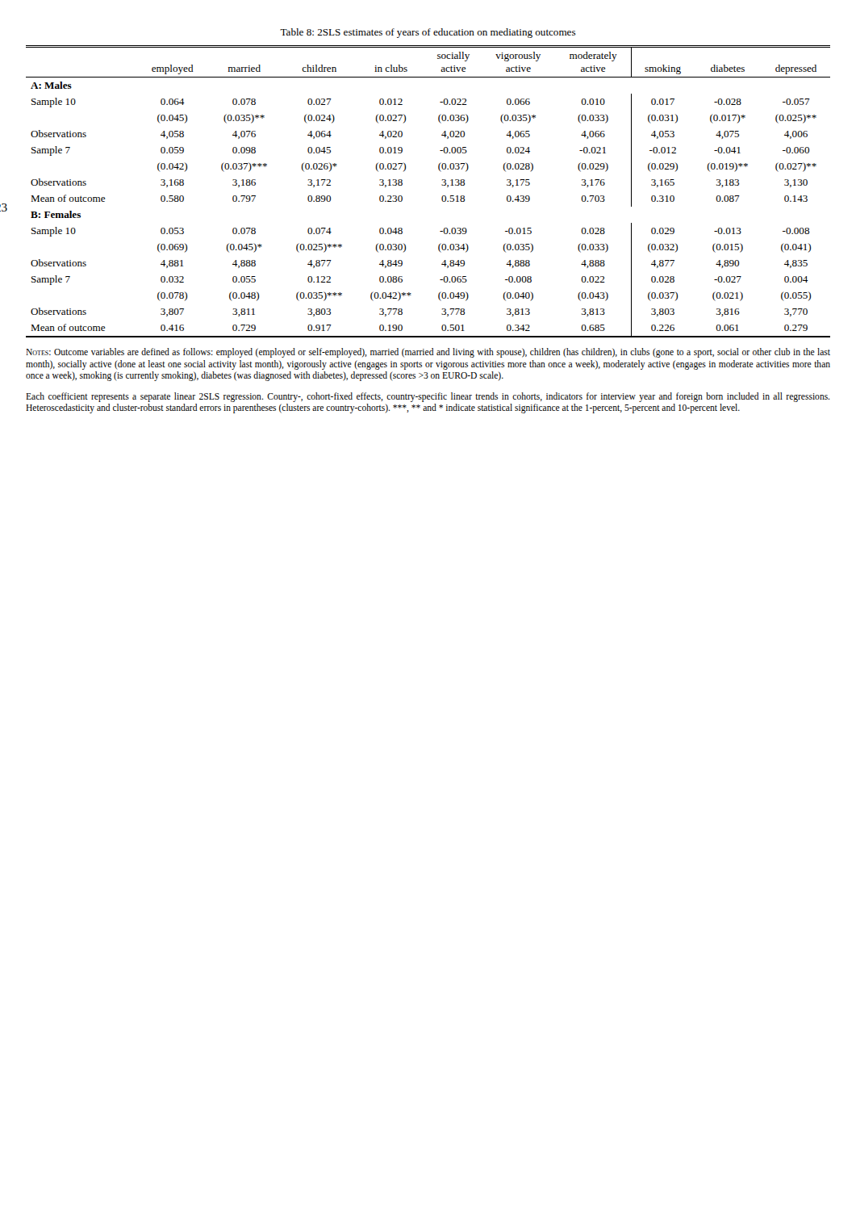23
Table 8: 2SLS estimates of years of education on mediating outcomes
| | employed | married | children | in clubs | socially active | vigorously active | moderately active | smoking | diabetes | depressed |
| --- | --- | --- | --- | --- | --- | --- | --- | --- | --- | --- |
| A: Males |
| Sample 10 | 0.064 | 0.078 | 0.027 | 0.012 | -0.022 | 0.066 | 0.010 | 0.017 | -0.028 | -0.057 |
| | (0.045) | (0.035)** | (0.024) | (0.027) | (0.036) | (0.035)* | (0.033) | (0.031) | (0.017)* | (0.025)** |
| Observations | 4,058 | 4,076 | 4,064 | 4,020 | 4,020 | 4,065 | 4,066 | 4,053 | 4,075 | 4,006 |
| Sample 7 | 0.059 | 0.098 | 0.045 | 0.019 | -0.005 | 0.024 | -0.021 | -0.012 | -0.041 | -0.060 |
| | (0.042) | (0.037)*** | (0.026)* | (0.027) | (0.037) | (0.028) | (0.029) | (0.029) | (0.019)** | (0.027)** |
| Observations | 3,168 | 3,186 | 3,172 | 3,138 | 3,138 | 3,175 | 3,176 | 3,165 | 3,183 | 3,130 |
| Mean of outcome | 0.580 | 0.797 | 0.890 | 0.230 | 0.518 | 0.439 | 0.703 | 0.310 | 0.087 | 0.143 |
| B: Females |
| Sample 10 | 0.053 | 0.078 | 0.074 | 0.048 | -0.039 | -0.015 | 0.028 | 0.029 | -0.013 | -0.008 |
| | (0.069) | (0.045)* | (0.025)*** | (0.030) | (0.034) | (0.035) | (0.033) | (0.032) | (0.015) | (0.041) |
| Observations | 4,881 | 4,888 | 4,877 | 4,849 | 4,849 | 4,888 | 4,888 | 4,877 | 4,890 | 4,835 |
| Sample 7 | 0.032 | 0.055 | 0.122 | 0.086 | -0.065 | -0.008 | 0.022 | 0.028 | -0.027 | 0.004 |
| | (0.078) | (0.048) | (0.035)*** | (0.042)** | (0.049) | (0.040) | (0.043) | (0.037) | (0.021) | (0.055) |
| Observations | 3,807 | 3,811 | 3,803 | 3,778 | 3,778 | 3,813 | 3,813 | 3,803 | 3,816 | 3,770 |
| Mean of outcome | 0.416 | 0.729 | 0.917 | 0.190 | 0.501 | 0.342 | 0.685 | 0.226 | 0.061 | 0.279 |
Notes: Outcome variables are defined as follows: employed (employed or self-employed), married (married and living with spouse), children (has children), in clubs (gone to a sport, social or other club in the last month), socially active (done at least one social activity last month), vigorously active (engages in sports or vigorous activities more than once a week), moderately active (engages in moderate activities more than once a week), smoking (is currently smoking), diabetes (was diagnosed with diabetes), depressed (scores >3 on EURO-D scale).
Each coefficient represents a separate linear 2SLS regression. Country-, cohort-fixed effects, country-specific linear trends in cohorts, indicators for interview year and foreign born included in all regressions. Heteroscedasticity and cluster-robust standard errors in parentheses (clusters are country-cohorts). ***, ** and * indicate statistical significance at the 1-percent, 5-percent and 10-percent level.